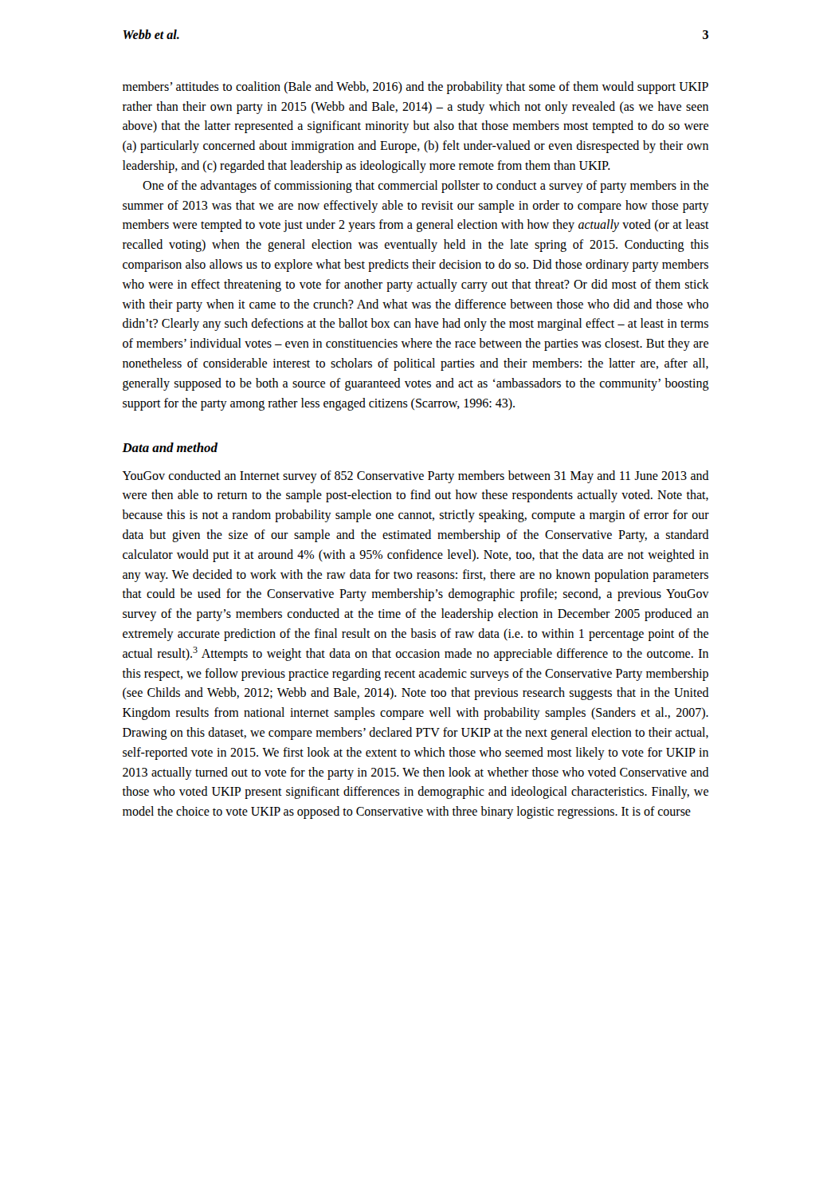Webb et al. 3
members’ attitudes to coalition (Bale and Webb, 2016) and the probability that some of them would support UKIP rather than their own party in 2015 (Webb and Bale, 2014) – a study which not only revealed (as we have seen above) that the latter represented a significant minority but also that those members most tempted to do so were (a) particularly concerned about immigration and Europe, (b) felt under-valued or even disrespected by their own leadership, and (c) regarded that leadership as ideologically more remote from them than UKIP.
One of the advantages of commissioning that commercial pollster to conduct a survey of party members in the summer of 2013 was that we are now effectively able to revisit our sample in order to compare how those party members were tempted to vote just under 2 years from a general election with how they actually voted (or at least recalled voting) when the general election was eventually held in the late spring of 2015. Conducting this comparison also allows us to explore what best predicts their decision to do so. Did those ordinary party members who were in effect threatening to vote for another party actually carry out that threat? Or did most of them stick with their party when it came to the crunch? And what was the difference between those who did and those who didn’t? Clearly any such defections at the ballot box can have had only the most marginal effect – at least in terms of members’ individual votes – even in constituencies where the race between the parties was closest. But they are nonetheless of considerable interest to scholars of political parties and their members: the latter are, after all, generally supposed to be both a source of guaranteed votes and act as ‘ambassadors to the community’ boosting support for the party among rather less engaged citizens (Scarrow, 1996: 43).
Data and method
YouGov conducted an Internet survey of 852 Conservative Party members between 31 May and 11 June 2013 and were then able to return to the sample post-election to find out how these respondents actually voted. Note that, because this is not a random probability sample one cannot, strictly speaking, compute a margin of error for our data but given the size of our sample and the estimated membership of the Conservative Party, a standard calculator would put it at around 4% (with a 95% confidence level). Note, too, that the data are not weighted in any way. We decided to work with the raw data for two reasons: first, there are no known population parameters that could be used for the Conservative Party membership’s demographic profile; second, a previous YouGov survey of the party’s members conducted at the time of the leadership election in December 2005 produced an extremely accurate prediction of the final result on the basis of raw data (i.e. to within 1 percentage point of the actual result).3 Attempts to weight that data on that occasion made no appreciable difference to the outcome. In this respect, we follow previous practice regarding recent academic surveys of the Conservative Party membership (see Childs and Webb, 2012; Webb and Bale, 2014). Note too that previous research suggests that in the United Kingdom results from national internet samples compare well with probability samples (Sanders et al., 2007). Drawing on this dataset, we compare members’ declared PTV for UKIP at the next general election to their actual, self-reported vote in 2015. We first look at the extent to which those who seemed most likely to vote for UKIP in 2013 actually turned out to vote for the party in 2015. We then look at whether those who voted Conservative and those who voted UKIP present significant differences in demographic and ideological characteristics. Finally, we model the choice to vote UKIP as opposed to Conservative with three binary logistic regressions. It is of course